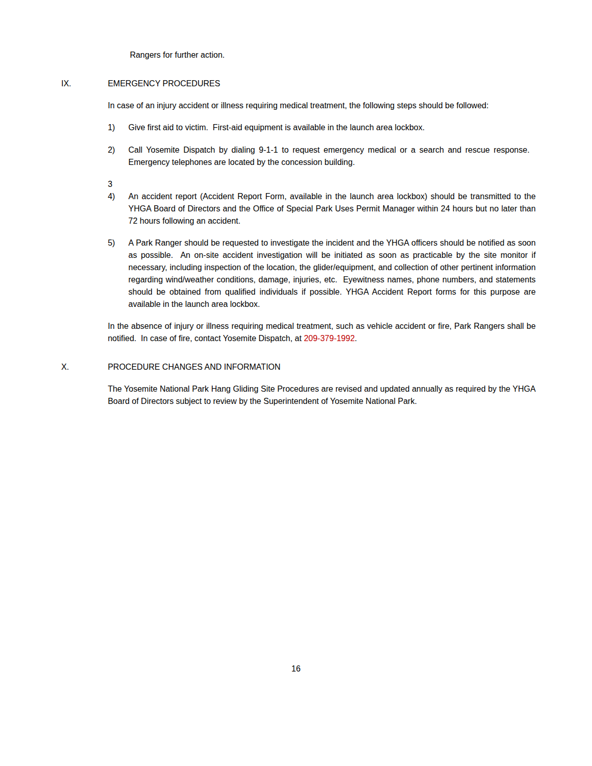Rangers for further action.
IX. EMERGENCY PROCEDURES
In case of an injury accident or illness requiring medical treatment, the following steps should be followed:
1) Give first aid to victim. First-aid equipment is available in the launch area lockbox.
2) Call Yosemite Dispatch by dialing 9-1-1 to request emergency medical or a search and rescue response. Emergency telephones are located by the concession building.
3
4) An accident report (Accident Report Form, available in the launch area lockbox) should be transmitted to the YHGA Board of Directors and the Office of Special Park Uses Permit Manager within 24 hours but no later than 72 hours following an accident.
5) A Park Ranger should be requested to investigate the incident and the YHGA officers should be notified as soon as possible. An on-site accident investigation will be initiated as soon as practicable by the site monitor if necessary, including inspection of the location, the glider/equipment, and collection of other pertinent information regarding wind/weather conditions, damage, injuries, etc. Eyewitness names, phone numbers, and statements should be obtained from qualified individuals if possible. YHGA Accident Report forms for this purpose are available in the launch area lockbox.
In the absence of injury or illness requiring medical treatment, such as vehicle accident or fire, Park Rangers shall be notified. In case of fire, contact Yosemite Dispatch, at 209-379-1992.
X. PROCEDURE CHANGES AND INFORMATION
The Yosemite National Park Hang Gliding Site Procedures are revised and updated annually as required by the YHGA Board of Directors subject to review by the Superintendent of Yosemite National Park.
16